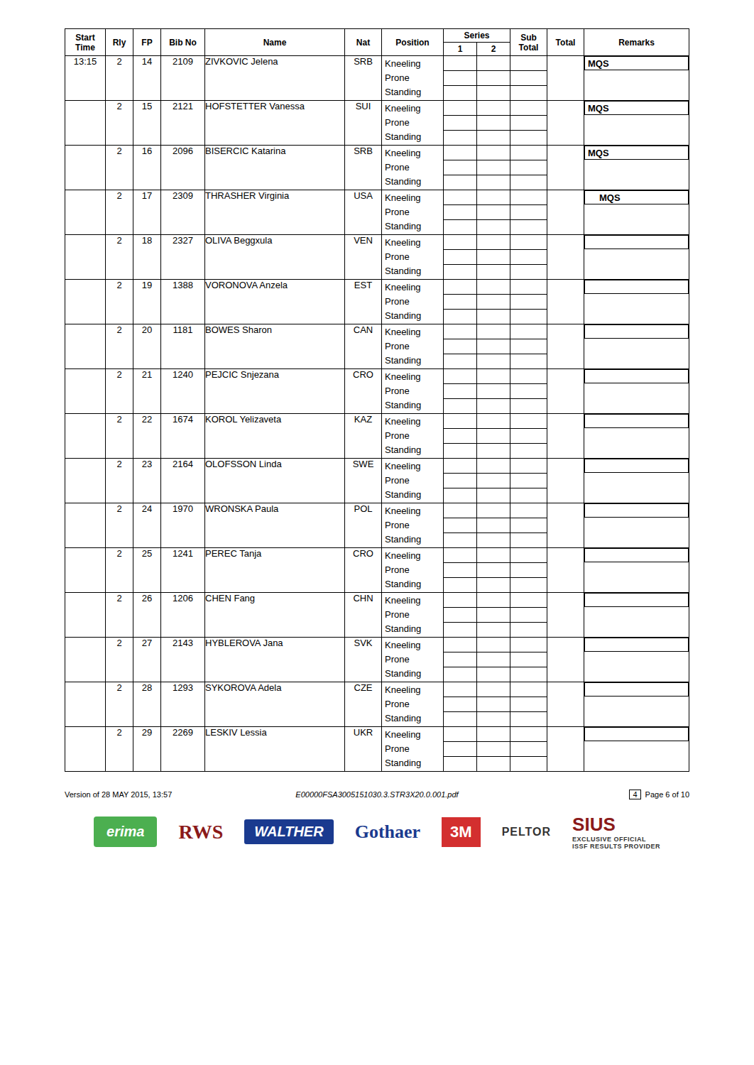| Start Time | Rly | FP | Bib No | Name | Nat | Position | Series | Sub Total | Total | Remarks |
| --- | --- | --- | --- | --- | --- | --- | --- | --- | --- | --- |
| 1 | 2 |
| 13:15 | 2 | 14 | 2109 | ZIVKOVIC Jelena | SRB | Kneeling Prone Standing | | | | | MQS |
| | 2 | 15 | 2121 | HOFSTETTER Vanessa | SUI | Kneeling Prone Standing | | | | | MQS |
| | 2 | 16 | 2096 | BISERCIC Katarina | SRB | Kneeling Prone Standing | | | | | MQS |
| | 2 | 17 | 2309 | THRASHER Virginia | USA | Kneeling Prone Standing | | | | | MQS |
| | 2 | 18 | 2327 | OLIVA Beggxula | VEN | Kneeling Prone Standing | | | | | |
| | 2 | 19 | 1388 | VORONOVA Anzela | EST | Kneeling Prone Standing | | | | | |
| | 2 | 20 | 1181 | BOWES Sharon | CAN | Kneeling Prone Standing | | | | | |
| | 2 | 21 | 1240 | PEJCIC Snjezana | CRO | Kneeling Prone Standing | | | | | |
| | 2 | 22 | 1674 | KOROL Yelizaveta | KAZ | Kneeling Prone Standing | | | | | |
| | 2 | 23 | 2164 | OLOFSSON Linda | SWE | Kneeling Prone Standing | | | | | |
| | 2 | 24 | 1970 | WRONSKA Paula | POL | Kneeling Prone Standing | | | | | |
| | 2 | 25 | 1241 | PEREC Tanja | CRO | Kneeling Prone Standing | | | | | |
| | 2 | 26 | 1206 | CHEN Fang | CHN | Kneeling Prone Standing | | | | | |
| | 2 | 27 | 2143 | HYBLEROVA Jana | SVK | Kneeling Prone Standing | | | | | |
| | 2 | 28 | 1293 | SYKOROVA Adela | CZE | Kneeling Prone Standing | | | | | |
| | 2 | 29 | 2269 | LESKIV Lessia | UKR | Kneeling Prone Standing | | | | | |
Version of 28 MAY 2015, 13:57
E00000FSA3005151030.3.STR3X20.0.001.pdf
4 Page 6 of 10
erima
RWS
WALTHER
Gothaer
3M
PELTOR
SIUS EXCLUSIVE OFFICIAL
ISSF RESULTS PROVIDER